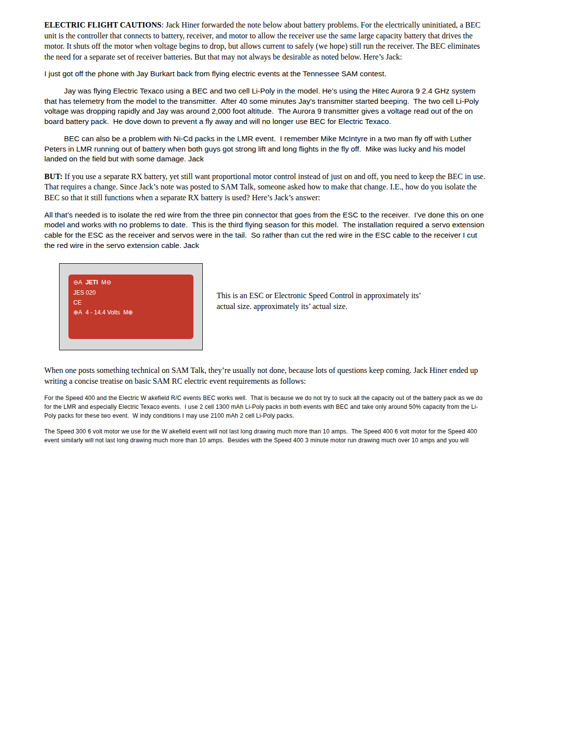ELECTRIC FLIGHT CAUTIONS: Jack Hiner forwarded the note below about battery problems. For the electrically uninitiated, a BEC unit is the controller that connects to battery, receiver, and motor to allow the receiver use the same large capacity battery that drives the motor. It shuts off the motor when voltage begins to drop, but allows current to safely (we hope) still run the receiver. The BEC eliminates the need for a separate set of receiver batteries. But that may not always be desirable as noted below. Here’s Jack:
I just got off the phone with Jay Burkart back from flying electric events at the Tennessee SAM contest.
Jay was flying Electric Texaco using a BEC and two cell Li-Poly in the model. He’s using the Hitec Aurora 9 2.4 GHz system that has telemetry from the model to the transmitter. After 40 some minutes Jay's transmitter started beeping. The two cell Li-Poly voltage was dropping rapidly and Jay was around 2,000 foot altitude. The Aurora 9 transmitter gives a voltage read out of the on board battery pack. He dove down to prevent a fly away and will no longer use BEC for Electric Texaco.
BEC can also be a problem with Ni-Cd packs in the LMR event. I remember Mike McIntyre in a two man fly off with Luther Peters in LMR running out of battery when both guys got strong lift and long flights in the fly off. Mike was lucky and his model landed on the field but with some damage. Jack
BUT: If you use a separate RX battery, yet still want proportional motor control instead of just on and off, you need to keep the BEC in use. That requires a change. Since Jack’s note was posted to SAM Talk, someone asked how to make that change. I.E., how do you isolate the BEC so that it still functions when a separate RX battery is used? Here’s Jack’s answer:
All that’s needed is to isolate the red wire from the three pin connector that goes from the ESC to the receiver. I’ve done this on one model and works with no problems to date. This is the third flying season for this model. The installation required a servo extension cable for the ESC as the receiver and servos were in the tail. So rather than cut the red wire in the ESC cable to the receiver I cut the red wire in the servo extension cable. Jack
⊖A JETI M⊖ JES 020 CE ⊕A 4 - 14.4 Volts M⊕
This is an ESC or Electronic Speed Control in approximately its’ actual size. approximately its’ actual size.
When one posts something technical on SAM Talk, they’re usually not done, because lots of questions keep coming. Jack Hiner ended up writing a concise treatise on basic SAM RC electric event requirements as follows:
For the Speed 400 and the Electric W akefield R/C events BEC works well. That is because we do not try to suck all the capacity out of the battery pack as we do for the LMR and especially Electric Texaco events. I use 2 cell 1300 mAh Li-Poly packs in both events with BEC and take only around 50% capacity from the Li-Poly packs for these two event. W indy conditions I may use 2100 mAh 2 cell Li-Poly packs.
The Speed 300 6 volt motor we use for the W akefield event will not last long drawing much more than 10 amps. The Speed 400 6 volt motor for the Speed 400 event similarly will not last long drawing much more than 10 amps. Besides with the Speed 400 3 minute motor run drawing much over 10 amps and you will